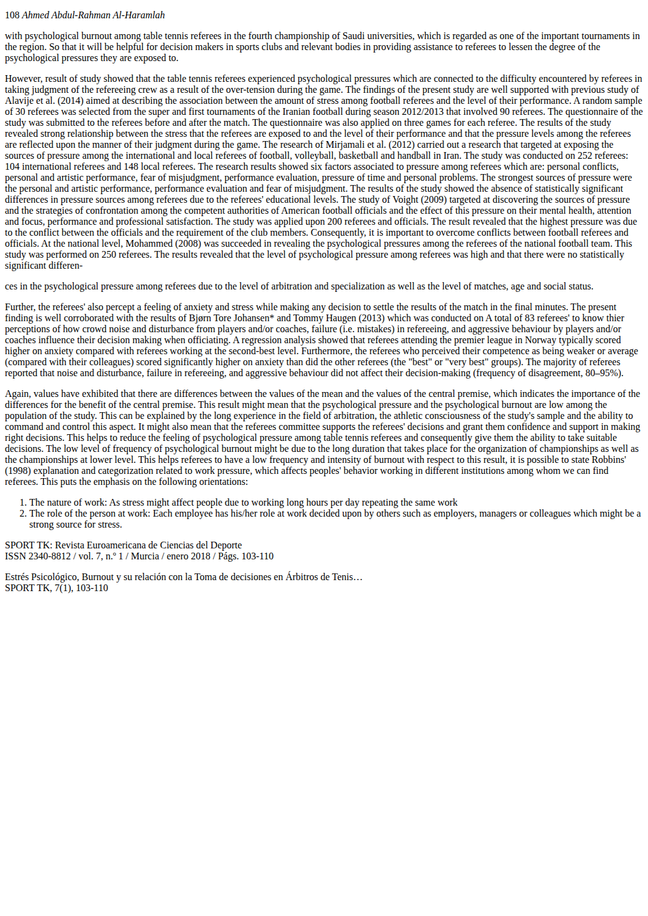108 Ahmed Abdul-Rahman Al-Haramlah
with psychological burnout among table tennis referees in the fourth championship of Saudi universities, which is regarded as one of the important tournaments in the region. So that it will be helpful for decision makers in sports clubs and relevant bodies in providing assistance to referees to lessen the degree of the psychological pressures they are exposed to.
However, result of study showed that the table tennis referees experienced psychological pressures which are connected to the difficulty encountered by referees in taking judgment of the refereeing crew as a result of the over-tension during the game. The findings of the present study are well supported with previous study of Alavije et al. (2014) aimed at describing the association between the amount of stress among football referees and the level of their performance. A random sample of 30 referees was selected from the super and first tournaments of the Iranian football during season 2012/2013 that involved 90 referees. The questionnaire of the study was submitted to the referees before and after the match. The questionnaire was also applied on three games for each referee. The results of the study revealed strong relationship between the stress that the referees are exposed to and the level of their performance and that the pressure levels among the referees are reflected upon the manner of their judgment during the game. The research of Mirjamali et al. (2012) carried out a research that targeted at exposing the sources of pressure among the international and local referees of football, volleyball, basketball and handball in Iran. The study was conducted on 252 referees: 104 international referees and 148 local referees. The research results showed six factors associated to pressure among referees which are: personal conflicts, personal and artistic performance, fear of misjudgment, performance evaluation, pressure of time and personal problems. The strongest sources of pressure were the personal and artistic performance, performance evaluation and fear of misjudgment. The results of the study showed the absence of statistically significant differences in pressure sources among referees due to the referees' educational levels. The study of Voight (2009) targeted at discovering the sources of pressure and the strategies of confrontation among the competent authorities of American football officials and the effect of this pressure on their mental health, attention and focus, performance and professional satisfaction. The study was applied upon 200 referees and officials. The result revealed that the highest pressure was due to the conflict between the officials and the requirement of the club members. Consequently, it is important to overcome conflicts between football referees and officials. At the national level, Mohammed (2008) was succeeded in revealing the psychological pressures among the referees of the national football team. This study was performed on 250 referees. The results revealed that the level of psychological pressure among referees was high and that there were no statistically significant differen-
ces in the psychological pressure among referees due to the level of arbitration and specialization as well as the level of matches, age and social status.
Further, the referees' also percept a feeling of anxiety and stress while making any decision to settle the results of the match in the final minutes. The present finding is well corroborated with the results of Bjørn Tore Johansen* and Tommy Haugen (2013) which was conducted on A total of 83 referees' to know thier perceptions of how crowd noise and disturbance from players and/or coaches, failure (i.e. mistakes) in refereeing, and aggressive behaviour by players and/or coaches influence their decision making when officiating. A regression analysis showed that referees attending the premier league in Norway typically scored higher on anxiety compared with referees working at the second-best level. Furthermore, the referees who perceived their competence as being weaker or average (compared with their colleagues) scored significantly higher on anxiety than did the other referees (the "best" or "very best" groups). The majority of referees reported that noise and disturbance, failure in refereeing, and aggressive behaviour did not affect their decision-making (frequency of disagreement, 80–95%).
Again, values have exhibited that there are differences between the values of the mean and the values of the central premise, which indicates the importance of the differences for the benefit of the central premise. This result might mean that the psychological pressure and the psychological burnout are low among the population of the study. This can be explained by the long experience in the field of arbitration, the athletic consciousness of the study's sample and the ability to command and control this aspect. It might also mean that the referees committee supports the referees' decisions and grant them confidence and support in making right decisions. This helps to reduce the feeling of psychological pressure among table tennis referees and consequently give them the ability to take suitable decisions. The low level of frequency of psychological burnout might be due to the long duration that takes place for the organization of championships as well as the championships at lower level. This helps referees to have a low frequency and intensity of burnout with respect to this result, it is possible to state Robbins' (1998) explanation and categorization related to work pressure, which affects peoples' behavior working in different institutions among whom we can find referees. This puts the emphasis on the following orientations:
The nature of work: As stress might affect people due to working long hours per day repeating the same work
The role of the person at work: Each employee has his/her role at work decided upon by others such as employers, managers or colleagues which might be a strong source for stress.
SPORT TK: Revista Euroamericana de Ciencias del Deporte
ISSN 2340-8812 / vol. 7, n.º 1 / Murcia / enero 2018 / Págs. 103-110
Estrés Psicológico, Burnout y su relación con la Toma de decisiones en Árbitros de Tenis…
SPORT TK, 7(1), 103-110